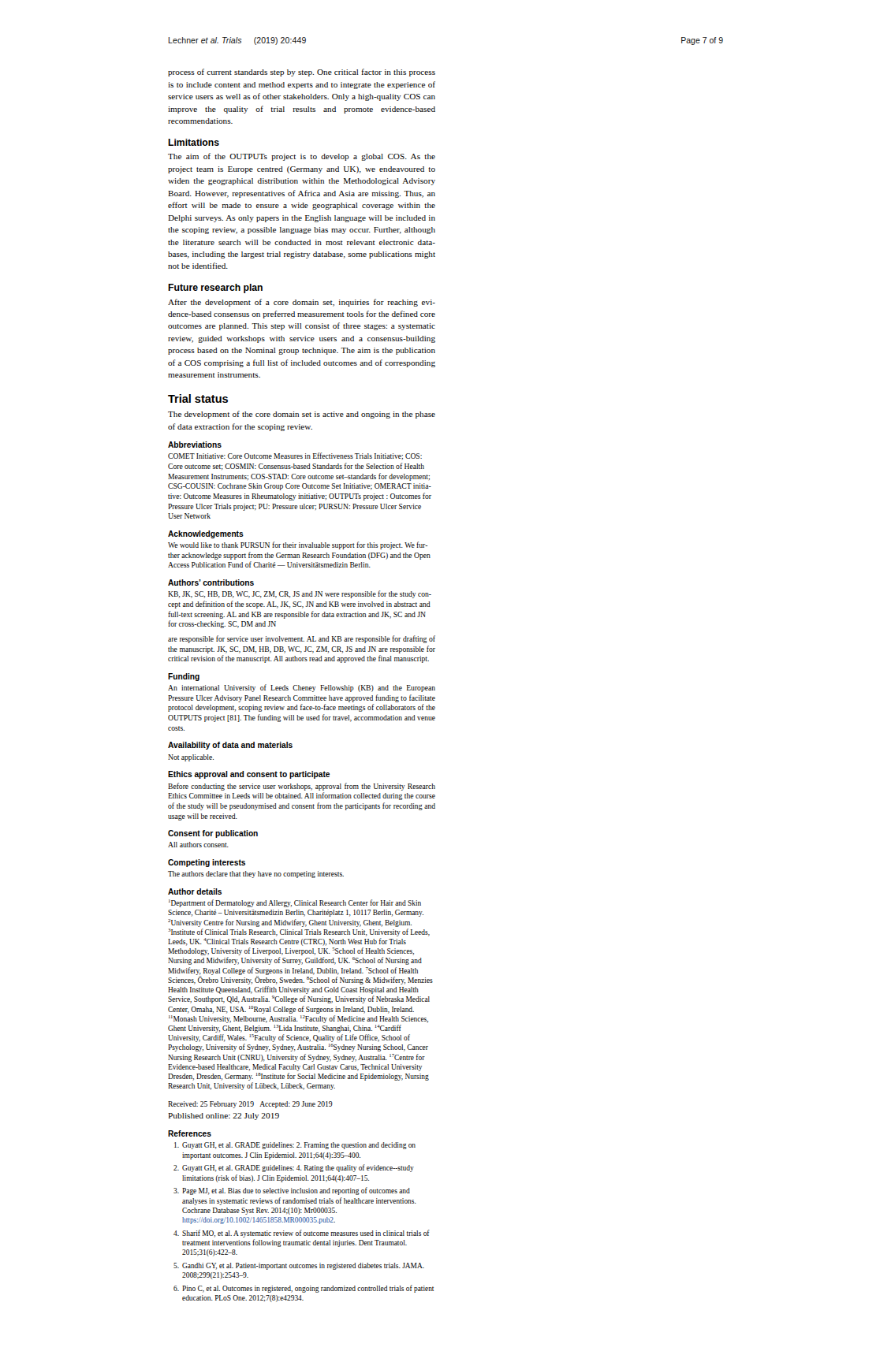Lechner et al. Trials (2019) 20:449
Page 7 of 9
process of current standards step by step. One critical factor in this process is to include content and method experts and to integrate the experience of service users as well as of other stakeholders. Only a high-quality COS can improve the quality of trial results and promote evidence-based recommendations.
Limitations
The aim of the OUTPUTs project is to develop a global COS. As the project team is Europe centred (Germany and UK), we endeavoured to widen the geographical distribution within the Methodological Advisory Board. However, representatives of Africa and Asia are missing. Thus, an effort will be made to ensure a wide geographical coverage within the Delphi surveys. As only papers in the English language will be included in the scoping review, a possible language bias may occur. Further, although the literature search will be conducted in most relevant electronic databases, including the largest trial registry database, some publications might not be identified.
Future research plan
After the development of a core domain set, inquiries for reaching evidence-based consensus on preferred measurement tools for the defined core outcomes are planned. This step will consist of three stages: a systematic review, guided workshops with service users and a consensus-building process based on the Nominal group technique. The aim is the publication of a COS comprising a full list of included outcomes and of corresponding measurement instruments.
Trial status
The development of the core domain set is active and ongoing in the phase of data extraction for the scoping review.
Abbreviations
COMET Initiative: Core Outcome Measures in Effectiveness Trials Initiative; COS: Core outcome set; COSMIN: Consensus-based Standards for the Selection of Health Measurement Instruments; COS-STAD: Core outcome set–standards for development; CSG-COUSIN: Cochrane Skin Group Core Outcome Set Initiative; OMERACT initiative: Outcome Measures in Rheumatology initiative; OUTPUTs project : Outcomes for Pressure Ulcer Trials project; PU: Pressure ulcer; PURSUN: Pressure Ulcer Service User Network
Acknowledgements
We would like to thank PURSUN for their invaluable support for this project. We further acknowledge support from the German Research Foundation (DFG) and the Open Access Publication Fund of Charité — Universitätsmedizin Berlin.
Authors’ contributions
KB, JK, SC, HB, DB, WC, JC, ZM, CR, JS and JN were responsible for the study concept and definition of the scope. AL, JK, SC, JN and KB were involved in abstract and full-text screening. AL and KB are responsible for data extraction and JK, SC and JN for cross-checking. SC, DM and JN
are responsible for service user involvement. AL and KB are responsible for drafting of the manuscript. JK, SC, DM, HB, DB, WC, JC, ZM, CR, JS and JN are responsible for critical revision of the manuscript. All authors read and approved the final manuscript.
Funding
An international University of Leeds Cheney Fellowship (KB) and the European Pressure Ulcer Advisory Panel Research Committee have approved funding to facilitate protocol development, scoping review and face-to-face meetings of collaborators of the OUTPUTS project [81]. The funding will be used for travel, accommodation and venue costs.
Availability of data and materials
Not applicable.
Ethics approval and consent to participate
Before conducting the service user workshops, approval from the University Research Ethics Committee in Leeds will be obtained. All information collected during the course of the study will be pseudonymised and consent from the participants for recording and usage will be received.
Consent for publication
All authors consent.
Competing interests
The authors declare that they have no competing interests.
Author details
1Department of Dermatology and Allergy, Clinical Research Center for Hair and Skin Science, Charité – Universitätsmedizin Berlin, Charitéplatz 1, 10117 Berlin, Germany. 2University Centre for Nursing and Midwifery, Ghent University, Ghent, Belgium. 3Institute of Clinical Trials Research, Clinical Trials Research Unit, University of Leeds, Leeds, UK. 4Clinical Trials Research Centre (CTRC), North West Hub for Trials Methodology, University of Liverpool, Liverpool, UK. 5School of Health Sciences, Nursing and Midwifery, University of Surrey, Guildford, UK. 6School of Nursing and Midwifery, Royal College of Surgeons in Ireland, Dublin, Ireland. 7School of Health Sciences, Örebro University, Örebro, Sweden. 8School of Nursing & Midwifery, Menzies Health Institute Queensland, Griffith University and Gold Coast Hospital and Health Service, Southport, Qld, Australia. 9College of Nursing, University of Nebraska Medical Center, Omaha, NE, USA. 10Royal College of Surgeons in Ireland, Dublin, Ireland. 11Monash University, Melbourne, Australia. 12Faculty of Medicine and Health Sciences, Ghent University, Ghent, Belgium. 13Lida Institute, Shanghai, China. 14Cardiff University, Cardiff, Wales. 15Faculty of Science, Quality of Life Office, School of Psychology, University of Sydney, Sydney, Australia. 16Sydney Nursing School, Cancer Nursing Research Unit (CNRU), University of Sydney, Sydney, Australia. 17Centre for Evidence-based Healthcare, Medical Faculty Carl Gustav Carus, Technical University Dresden, Dresden, Germany. 18Institute for Social Medicine and Epidemiology, Nursing Research Unit, University of Lübeck, Lübeck, Germany.
Received: 25 February 2019 Accepted: 29 June 2019
Published online: 22 July 2019
References
Guyatt GH, et al. GRADE guidelines: 2. Framing the question and deciding on important outcomes. J Clin Epidemiol. 2011;64(4):395–400.
Guyatt GH, et al. GRADE guidelines: 4. Rating the quality of evidence--study limitations (risk of bias). J Clin Epidemiol. 2011;64(4):407–15.
Page MJ, et al. Bias due to selective inclusion and reporting of outcomes and analyses in systematic reviews of randomised trials of healthcare interventions. Cochrane Database Syst Rev. 2014;(10): Mr000035. https://doi.org/10.1002/14651858.MR000035.pub2.
Sharif MO, et al. A systematic review of outcome measures used in clinical trials of treatment interventions following traumatic dental injuries. Dent Traumatol. 2015;31(6):422–8.
Gandhi GY, et al. Patient-important outcomes in registered diabetes trials. JAMA. 2008;299(21):2543–9.
Pino C, et al. Outcomes in registered, ongoing randomized controlled trials of patient education. PLoS One. 2012;7(8):e42934.